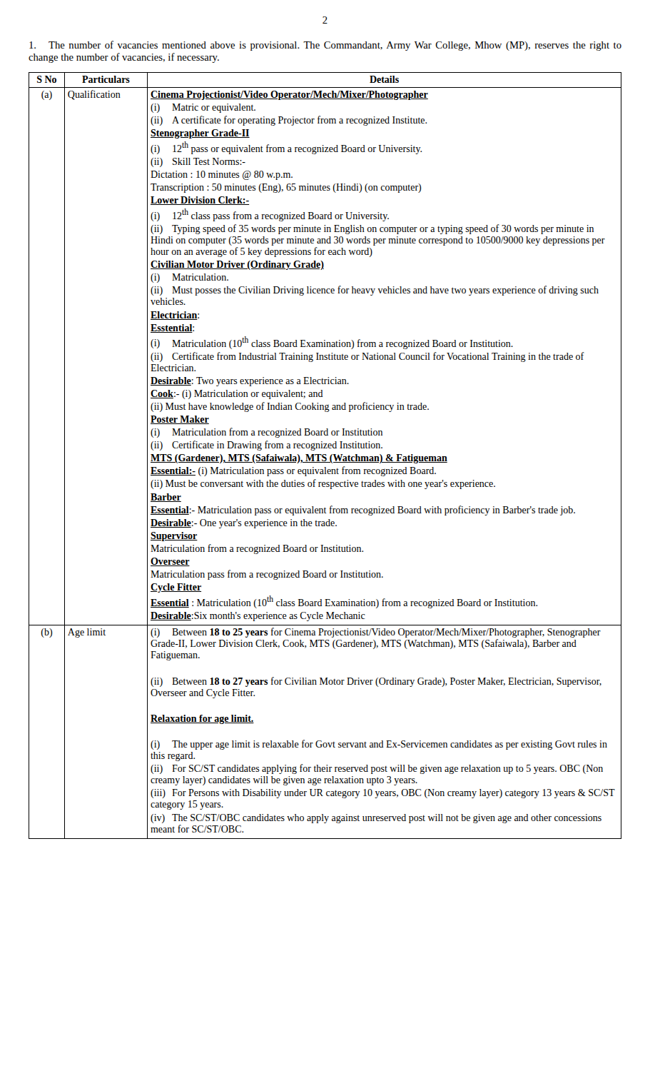2
1. The number of vacancies mentioned above is provisional. The Commandant, Army War College, Mhow (MP), reserves the right to change the number of vacancies, if necessary.
| S No | Particulars | Details |
| --- | --- | --- |
| (a) | Qualification | Cinema Projectionist/Video Operator/Mech/Mixer/Photographer (i) Matric or equivalent. (ii) A certificate for operating Projector from a recognized Institute. Stenographer Grade-II (i) 12 th pass or equivalent from a recognized Board or University. (ii) Skill Test Norms:- Dictation : 10 minutes @ 80 w.p.m. Transcription : 50 minutes (Eng), 65 minutes (Hindi) (on computer) Lower Division Clerk:- (i) 12 th class pass from a recognized Board or University. (ii) Typing speed of 35 words per minute in English on computer or a typing speed of 30 words per minute in Hindi on computer (35 words per minute and 30 words per minute correspond to 10500/9000 key depressions per hour on an average of 5 key depressions for each word) Civilian Motor Driver (Ordinary Grade) (i) Matriculation. (ii) Must posses the Civilian Driving licence for heavy vehicles and have two years experience of driving such vehicles. Electrician : Esstential : (i) Matriculation (10 th class Board Examination) from a recognized Board or Institution. (ii) Certificate from Industrial Training Institute or National Council for Vocational Training in the trade of Electrician. Desirable : Two years experience as a Electrician. Cook :- (i) Matriculation or equivalent; and (ii) Must have knowledge of Indian Cooking and proficiency in trade. Poster Maker (i) Matriculation from a recognized Board or Institution (ii) Certificate in Drawing from a recognized Institution. MTS (Gardener), MTS (Safaiwala), MTS (Watchman) & Fatigueman Essential:- (i) Matriculation pass or equivalent from recognized Board. (ii) Must be conversant with the duties of respective trades with one year's experience. Barber Essential :- Matriculation pass or equivalent from recognized Board with proficiency in Barber's trade job. Desirable :- One year's experience in the trade. Supervisor Matriculation from a recognized Board or Institution. Overseer Matriculation pass from a recognized Board or Institution. Cycle Fitter Essential : Matriculation (10 th class Board Examination) from a recognized Board or Institution. Desirable :Six month's experience as Cycle Mechanic |
| (b) | Age limit | (i) Between 18 to 25 years for Cinema Projectionist/Video Operator/Mech/Mixer/Photographer, Stenographer Grade-II, Lower Division Clerk, Cook, MTS (Gardener), MTS (Watchman), MTS (Safaiwala), Barber and Fatigueman. (ii) Between 18 to 27 years for Civilian Motor Driver (Ordinary Grade), Poster Maker, Electrician, Supervisor, Overseer and Cycle Fitter. Relaxation for age limit. (i) The upper age limit is relaxable for Govt servant and Ex-Servicemen candidates as per existing Govt rules in this regard. (ii) For SC/ST candidates applying for their reserved post will be given age relaxation up to 5 years. OBC (Non creamy layer) candidates will be given age relaxation upto 3 years. (iii) For Persons with Disability under UR category 10 years, OBC (Non creamy layer) category 13 years & SC/ST category 15 years. (iv) The SC/ST/OBC candidates who apply against unreserved post will not be given age and other concessions meant for SC/ST/OBC. |